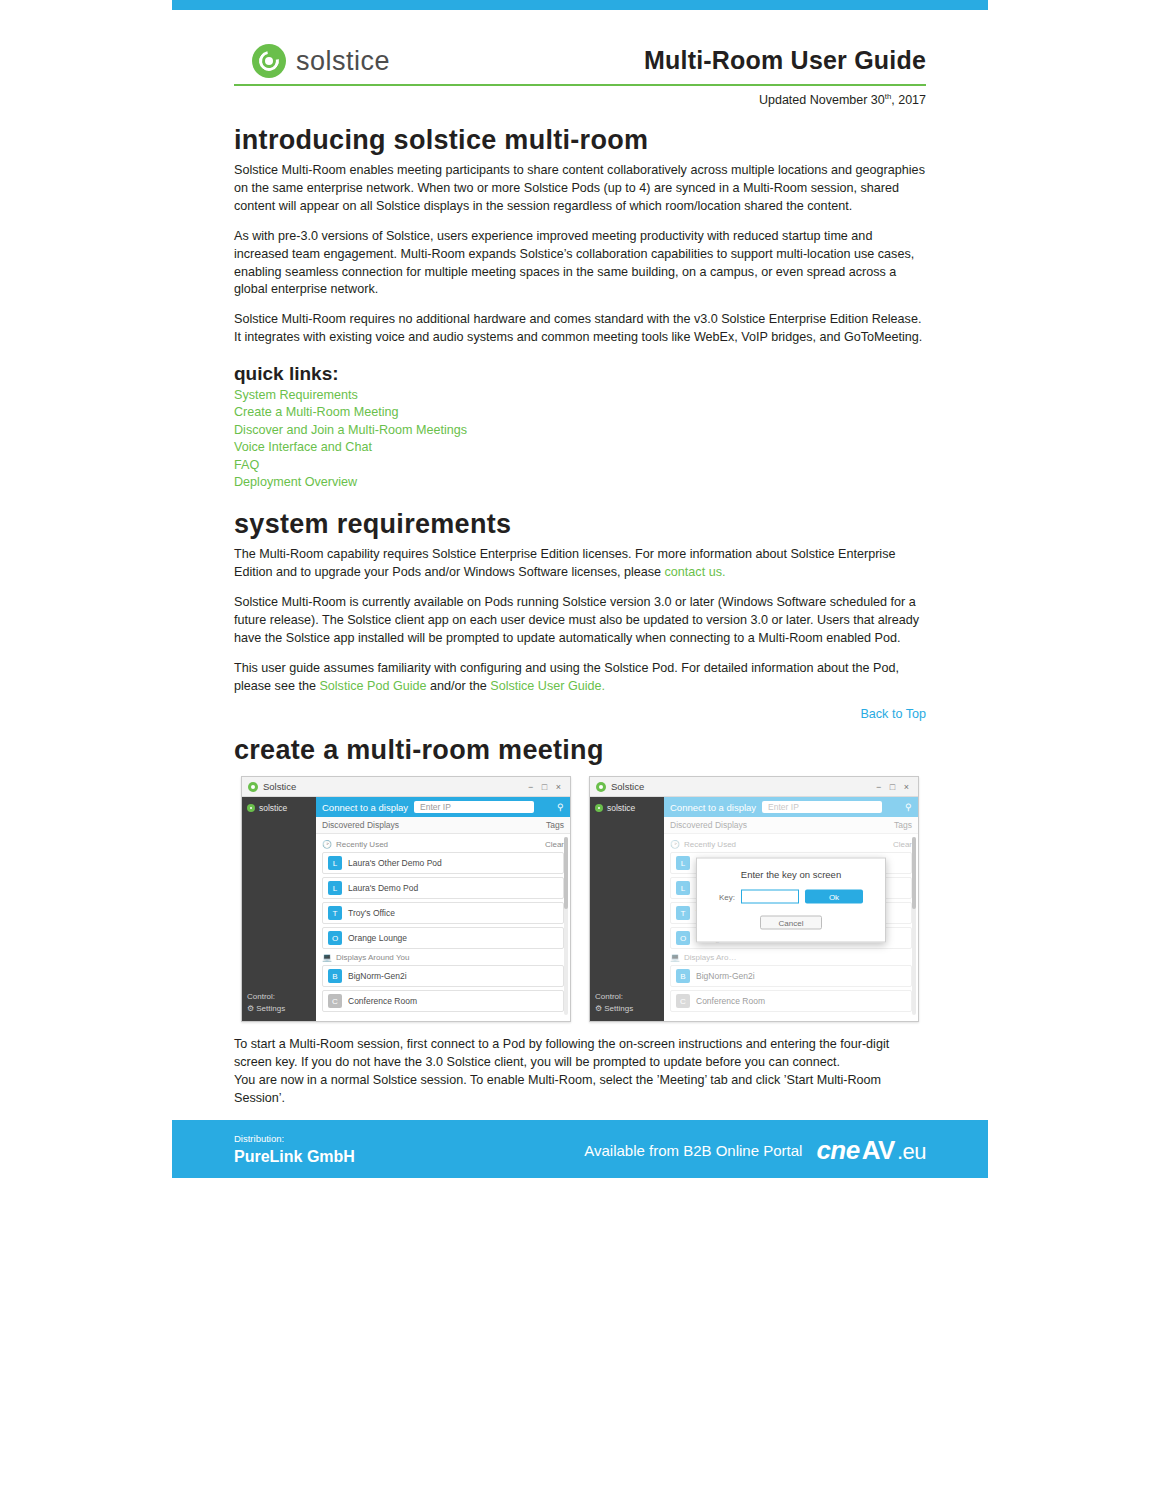solstice
Multi-Room User Guide
Updated November 30th, 2017
introducing solstice multi-room
Solstice Multi-Room enables meeting participants to share content collaboratively across multiple locations and geographies on the same enterprise network. When two or more Solstice Pods (up to 4) are synced in a Multi-Room session, shared content will appear on all Solstice displays in the session regardless of which room/location shared the content.
As with pre-3.0 versions of Solstice, users experience improved meeting productivity with reduced startup time and increased team engagement. Multi-Room expands Solstice’s collaboration capabilities to support multi-location use cases, enabling seamless connection for multiple meeting spaces in the same building, on a campus, or even spread across a global enterprise network.
Solstice Multi-Room requires no additional hardware and comes standard with the v3.0 Solstice Enterprise Edition Release. It integrates with existing voice and audio systems and common meeting tools like WebEx, VoIP bridges, and GoToMeeting.
quick links:
System Requirements
Create a Multi-Room Meeting
Discover and Join a Multi-Room Meetings
Voice Interface and Chat
FAQ
Deployment Overview
system requirements
The Multi-Room capability requires Solstice Enterprise Edition licenses. For more information about Solstice Enterprise Edition and to upgrade your Pods and/or Windows Software licenses, please contact us.
Solstice Multi-Room is currently available on Pods running Solstice version 3.0 or later (Windows Software scheduled for a future release). The Solstice client app on each user device must also be updated to version 3.0 or later. Users that already have the Solstice app installed will be prompted to update automatically when connecting to a Multi-Room enabled Pod.
This user guide assumes familiarity with configuring and using the Solstice Pod. For detailed information about the Pod, please see the Solstice Pod Guide and/or the Solstice User Guide.
Back to Top
create a multi-room meeting
Solstice
− □ ×
solstice
Control:
⚙ Settings
Connect to a display Enter IP ⚲
Discovered Displays Tags
🕑 Recently Used Clear
LLaura's Other Demo Pod
LLaura's Demo Pod
TTroy's Office
OOrange Lounge
💻 Displays Around You
BBigNorm-Gen2i
CConference Room
Solstice
− □ ×
solstice
Control:
⚙ Settings
Connect to a display Enter IP ⚲
Discovered Displays Tags
🕑 Recently Used Clear
LLaura's…
LLaura's…
TTroy's…
OOrange…
💻 Displays Aro…
BBigNorm-Gen2i
CConference Room
Enter the key on screen
Key: Ok
Cancel
To start a Multi-Room session, first connect to a Pod by following the on-screen instructions and entering the four-digit screen key. If you do not have the 3.0 Solstice client, you will be prompted to update before you can connect.
You are now in a normal Solstice session. To enable Multi-Room, select the ’Meeting’ tab and click ’Start Multi-Room Session’.
Distribution: PureLink GmbH
Available from B2B Online Portal
cne AV.eu